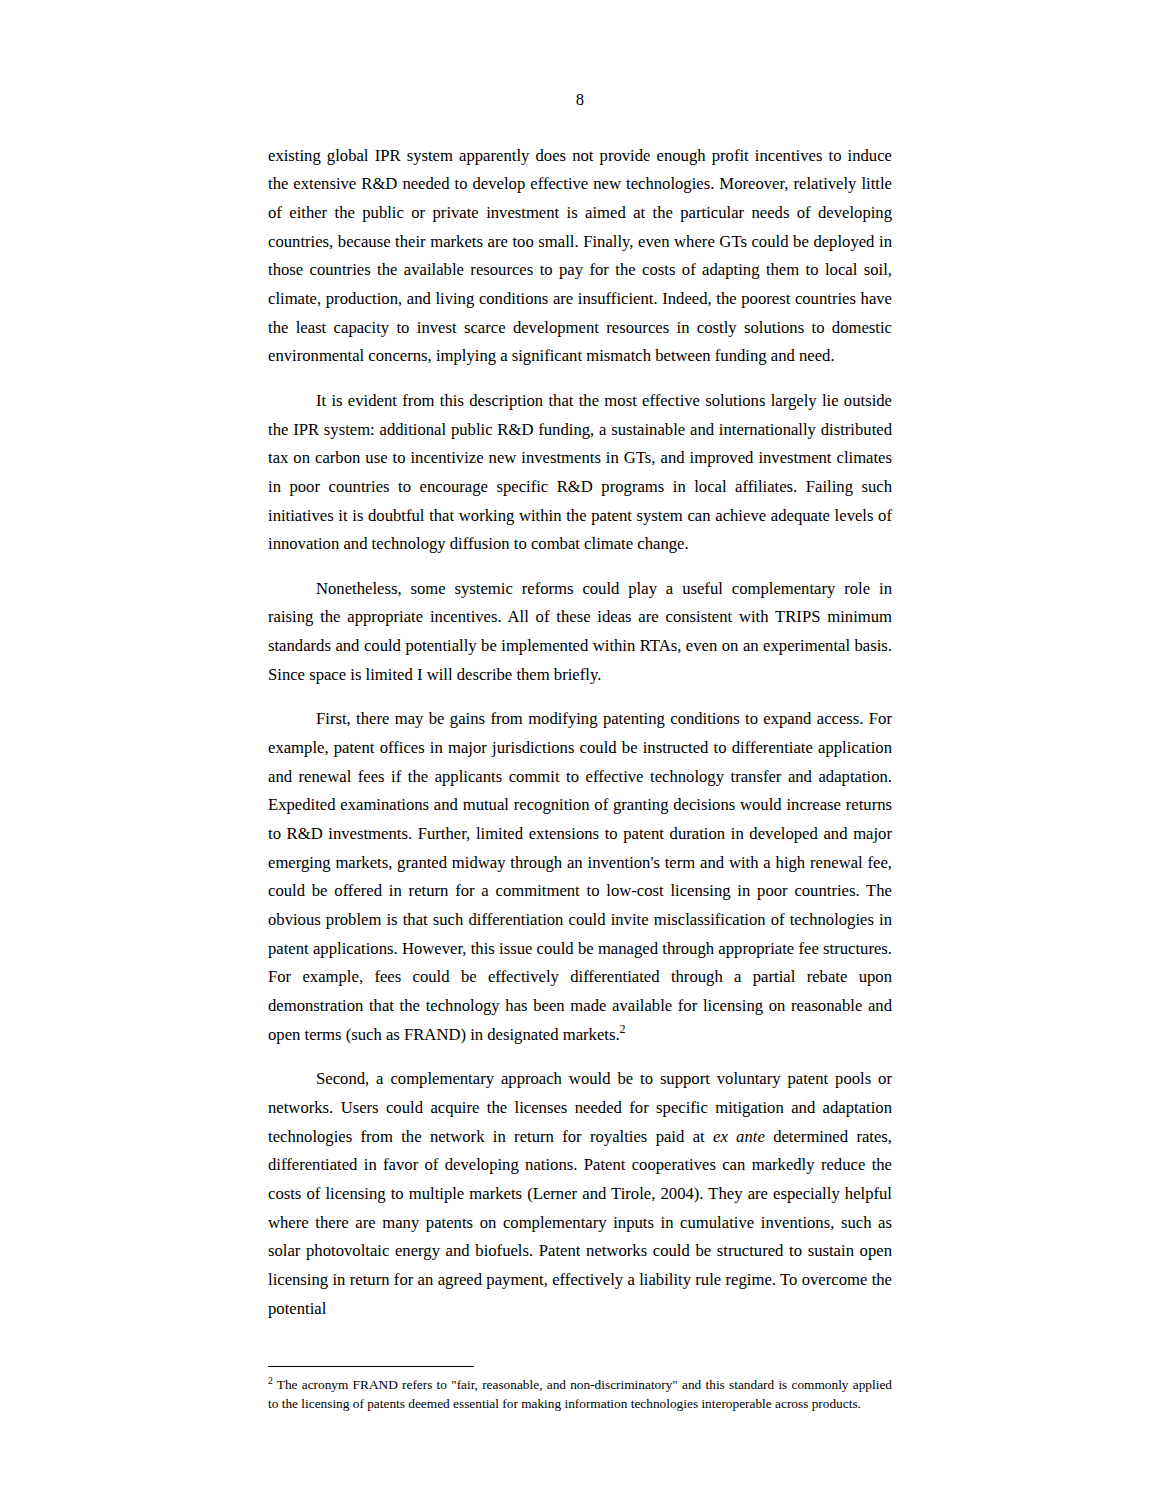8
existing global IPR system apparently does not provide enough profit incentives to induce the extensive R&D needed to develop effective new technologies. Moreover, relatively little of either the public or private investment is aimed at the particular needs of developing countries, because their markets are too small. Finally, even where GTs could be deployed in those countries the available resources to pay for the costs of adapting them to local soil, climate, production, and living conditions are insufficient. Indeed, the poorest countries have the least capacity to invest scarce development resources in costly solutions to domestic environmental concerns, implying a significant mismatch between funding and need.
It is evident from this description that the most effective solutions largely lie outside the IPR system: additional public R&D funding, a sustainable and internationally distributed tax on carbon use to incentivize new investments in GTs, and improved investment climates in poor countries to encourage specific R&D programs in local affiliates. Failing such initiatives it is doubtful that working within the patent system can achieve adequate levels of innovation and technology diffusion to combat climate change.
Nonetheless, some systemic reforms could play a useful complementary role in raising the appropriate incentives. All of these ideas are consistent with TRIPS minimum standards and could potentially be implemented within RTAs, even on an experimental basis. Since space is limited I will describe them briefly.
First, there may be gains from modifying patenting conditions to expand access. For example, patent offices in major jurisdictions could be instructed to differentiate application and renewal fees if the applicants commit to effective technology transfer and adaptation. Expedited examinations and mutual recognition of granting decisions would increase returns to R&D investments. Further, limited extensions to patent duration in developed and major emerging markets, granted midway through an invention's term and with a high renewal fee, could be offered in return for a commitment to low-cost licensing in poor countries. The obvious problem is that such differentiation could invite misclassification of technologies in patent applications. However, this issue could be managed through appropriate fee structures. For example, fees could be effectively differentiated through a partial rebate upon demonstration that the technology has been made available for licensing on reasonable and open terms (such as FRAND) in designated markets.2
Second, a complementary approach would be to support voluntary patent pools or networks. Users could acquire the licenses needed for specific mitigation and adaptation technologies from the network in return for royalties paid at ex ante determined rates, differentiated in favor of developing nations. Patent cooperatives can markedly reduce the costs of licensing to multiple markets (Lerner and Tirole, 2004). They are especially helpful where there are many patents on complementary inputs in cumulative inventions, such as solar photovoltaic energy and biofuels. Patent networks could be structured to sustain open licensing in return for an agreed payment, effectively a liability rule regime. To overcome the potential
2 The acronym FRAND refers to "fair, reasonable, and non-discriminatory" and this standard is commonly applied to the licensing of patents deemed essential for making information technologies interoperable across products.